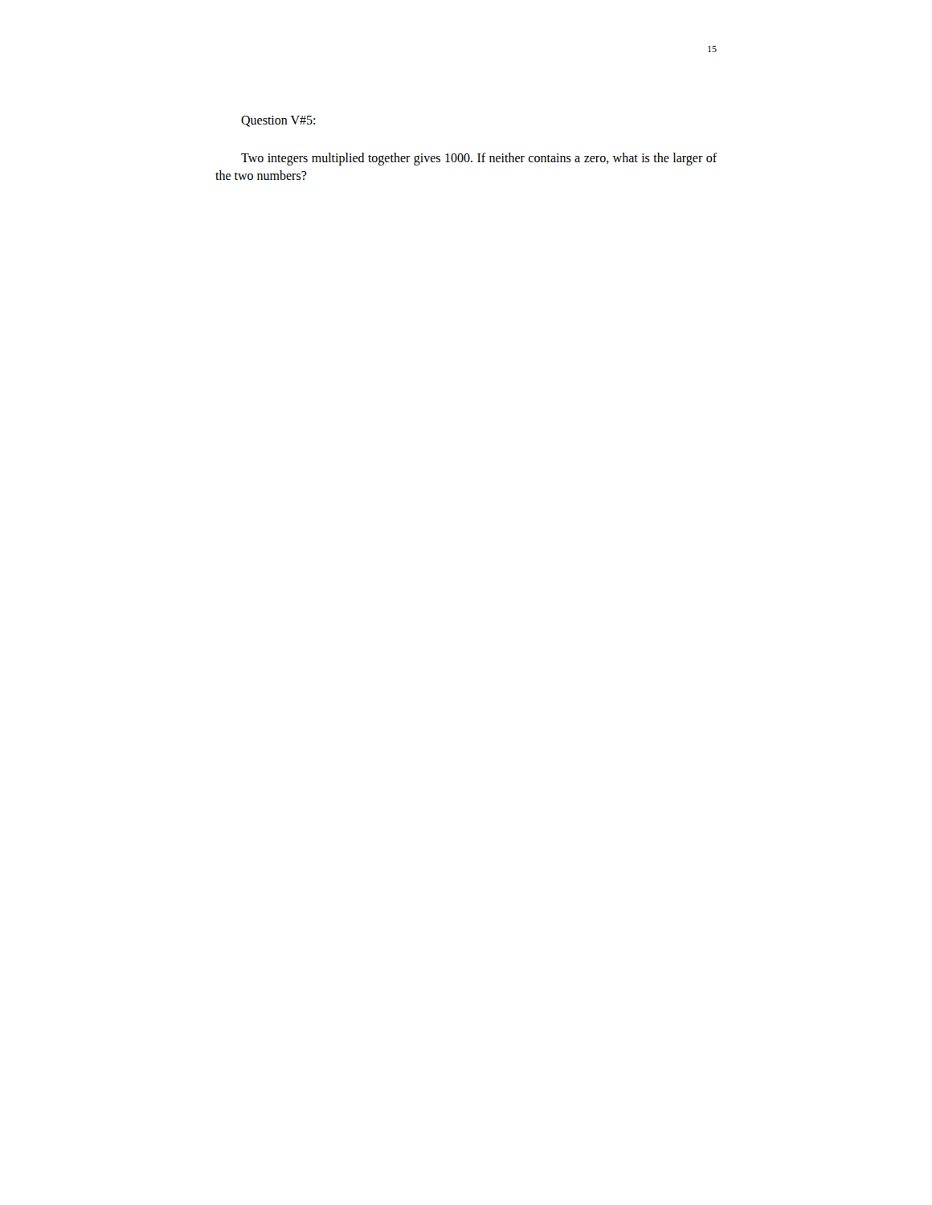15
Question V#5:
Two integers multiplied together gives 1000. If neither contains a zero, what is the larger of the two numbers?